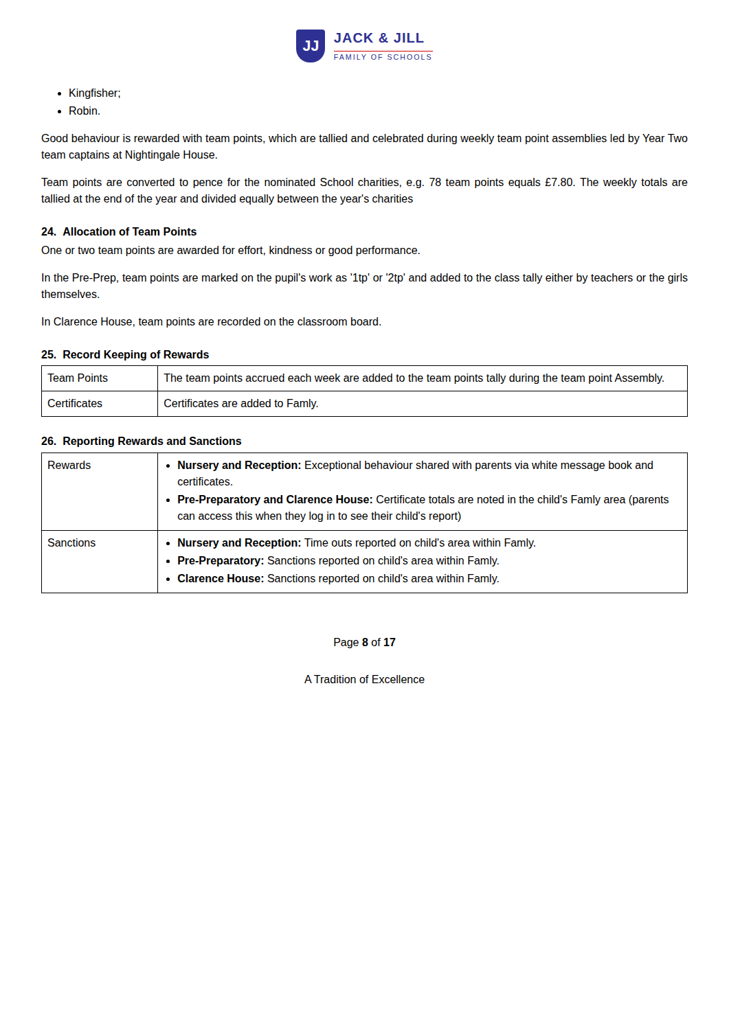JJ JACK & JILL
FAMILY OF SCHOOLS
Kingfisher;
Robin.
Good behaviour is rewarded with team points, which are tallied and celebrated during weekly team point assemblies led by Year Two team captains at Nightingale House.
Team points are converted to pence for the nominated School charities, e.g. 78 team points equals £7.80. The weekly totals are tallied at the end of the year and divided equally between the year's charities
24. Allocation of Team Points
One or two team points are awarded for effort, kindness or good performance.
In the Pre-Prep, team points are marked on the pupil's work as '1tp' or '2tp' and added to the class tally either by teachers or the girls themselves.
In Clarence House, team points are recorded on the classroom board.
25. Record Keeping of Rewards
| Team Points | The team points accrued each week are added to the team points tally during the team point Assembly. |
| Certificates | Certificates are added to Famly. |
26. Reporting Rewards and Sanctions
| Rewards | Nursery and Reception: Exceptional behaviour shared with parents via white message book and certificates. Pre-Preparatory and Clarence House: Certificate totals are noted in the child's Famly area (parents can access this when they log in to see their child's report) |
| Sanctions | Nursery and Reception: Time outs reported on child's area within Famly. Pre-Preparatory: Sanctions reported on child's area within Famly. Clarence House: Sanctions reported on child's area within Famly. |
Page 8 of 17
A Tradition of Excellence